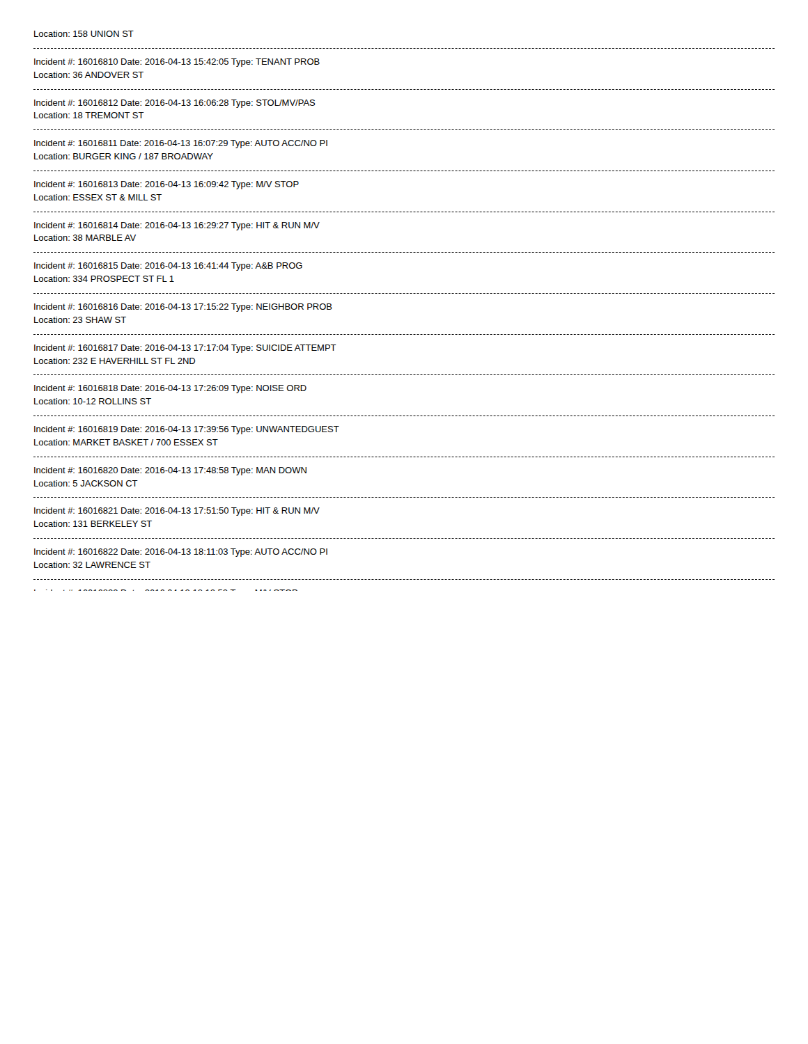Location: 158 UNION ST
Incident #: 16016810 Date: 2016-04-13 15:42:05 Type: TENANT PROB
Location: 36 ANDOVER ST
Incident #: 16016812 Date: 2016-04-13 16:06:28 Type: STOL/MV/PAS
Location: 18 TREMONT ST
Incident #: 16016811 Date: 2016-04-13 16:07:29 Type: AUTO ACC/NO PI
Location: BURGER KING / 187 BROADWAY
Incident #: 16016813 Date: 2016-04-13 16:09:42 Type: M/V STOP
Location: ESSEX ST & MILL ST
Incident #: 16016814 Date: 2016-04-13 16:29:27 Type: HIT & RUN M/V
Location: 38 MARBLE AV
Incident #: 16016815 Date: 2016-04-13 16:41:44 Type: A&B PROG
Location: 334 PROSPECT ST FL 1
Incident #: 16016816 Date: 2016-04-13 17:15:22 Type: NEIGHBOR PROB
Location: 23 SHAW ST
Incident #: 16016817 Date: 2016-04-13 17:17:04 Type: SUICIDE ATTEMPT
Location: 232 E HAVERHILL ST FL 2ND
Incident #: 16016818 Date: 2016-04-13 17:26:09 Type: NOISE ORD
Location: 10-12 ROLLINS ST
Incident #: 16016819 Date: 2016-04-13 17:39:56 Type: UNWANTEDGUEST
Location: MARKET BASKET / 700 ESSEX ST
Incident #: 16016820 Date: 2016-04-13 17:48:58 Type: MAN DOWN
Location: 5 JACKSON CT
Incident #: 16016821 Date: 2016-04-13 17:51:50 Type: HIT & RUN M/V
Location: 131 BERKELEY ST
Incident #: 16016822 Date: 2016-04-13 18:11:03 Type: AUTO ACC/NO PI
Location: 32 LAWRENCE ST
Incident #: 16016823 Date: 2016 04 13 18:12:53 Type: M/V STOP